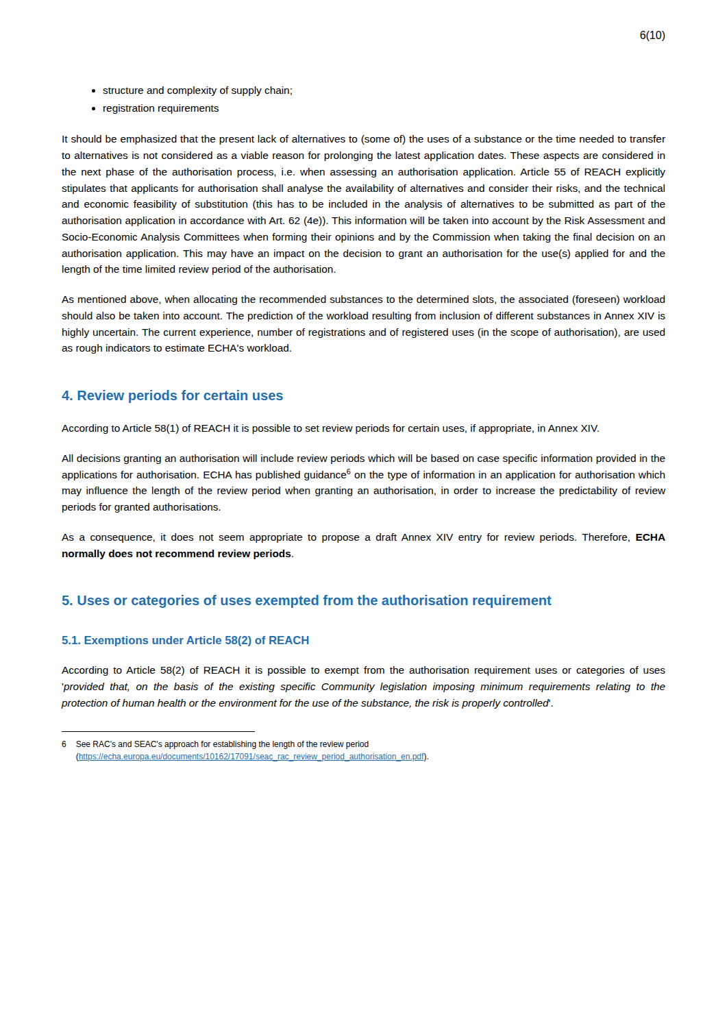6(10)
structure and complexity of supply chain;
registration requirements
It should be emphasized that the present lack of alternatives to (some of) the uses of a substance or the time needed to transfer to alternatives is not considered as a viable reason for prolonging the latest application dates. These aspects are considered in the next phase of the authorisation process, i.e. when assessing an authorisation application. Article 55 of REACH explicitly stipulates that applicants for authorisation shall analyse the availability of alternatives and consider their risks, and the technical and economic feasibility of substitution (this has to be included in the analysis of alternatives to be submitted as part of the authorisation application in accordance with Art. 62 (4e)). This information will be taken into account by the Risk Assessment and Socio-Economic Analysis Committees when forming their opinions and by the Commission when taking the final decision on an authorisation application. This may have an impact on the decision to grant an authorisation for the use(s) applied for and the length of the time limited review period of the authorisation.
As mentioned above, when allocating the recommended substances to the determined slots, the associated (foreseen) workload should also be taken into account. The prediction of the workload resulting from inclusion of different substances in Annex XIV is highly uncertain. The current experience, number of registrations and of registered uses (in the scope of authorisation), are used as rough indicators to estimate ECHA's workload.
4. Review periods for certain uses
According to Article 58(1) of REACH it is possible to set review periods for certain uses, if appropriate, in Annex XIV.
All decisions granting an authorisation will include review periods which will be based on case specific information provided in the applications for authorisation. ECHA has published guidance6 on the type of information in an application for authorisation which may influence the length of the review period when granting an authorisation, in order to increase the predictability of review periods for granted authorisations.
As a consequence, it does not seem appropriate to propose a draft Annex XIV entry for review periods. Therefore, ECHA normally does not recommend review periods.
5. Uses or categories of uses exempted from the authorisation requirement
5.1. Exemptions under Article 58(2) of REACH
According to Article 58(2) of REACH it is possible to exempt from the authorisation requirement uses or categories of uses 'provided that, on the basis of the existing specific Community legislation imposing minimum requirements relating to the protection of human health or the environment for the use of the substance, the risk is properly controlled'.
6 See RAC's and SEAC's approach for establishing the length of the review period
(https://echa.europa.eu/documents/10162/17091/seac_rac_review_period_authorisation_en.pdf).